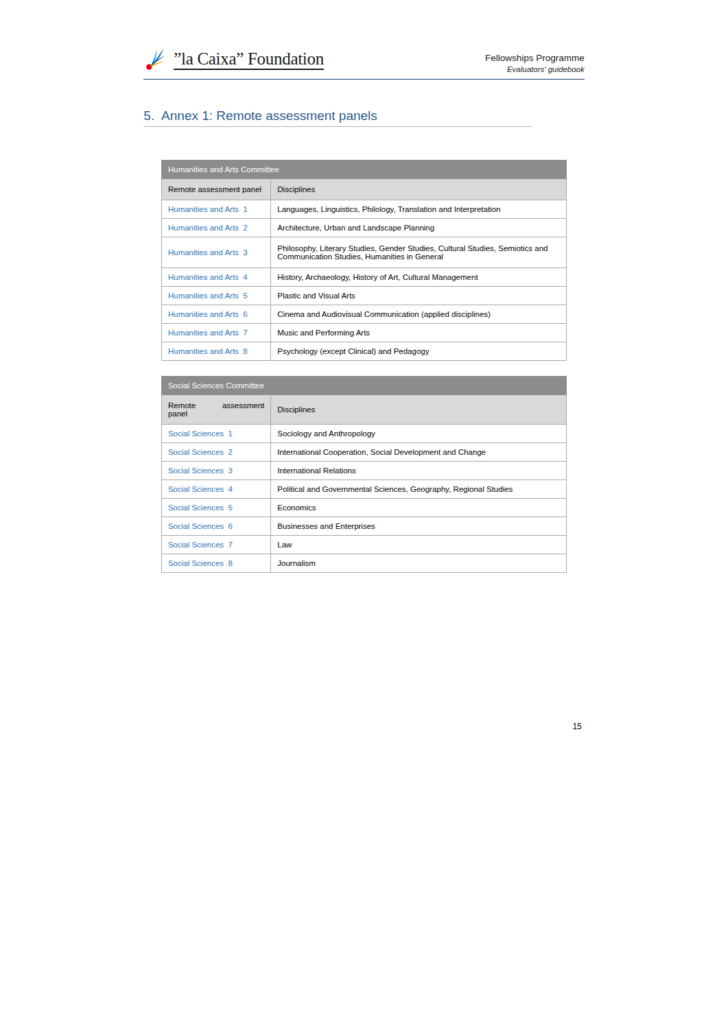”la Caixa” Foundation
Fellowships Programme
Evaluators' guidebook
5. Annex 1: Remote assessment panels
| Humanities and Arts Committee |
| Remote assessment panel | Disciplines |
| Humanities and Arts 1 | Languages, Linguistics, Philology, Translation and Interpretation |
| Humanities and Arts 2 | Architecture, Urban and Landscape Planning |
| Humanities and Arts 3 | Philosophy, Literary Studies, Gender Studies, Cultural Studies, Semiotics and Communication Studies, Humanities in General |
| Humanities and Arts 4 | History, Archaeology, History of Art, Cultural Management |
| Humanities and Arts 5 | Plastic and Visual Arts |
| Humanities and Arts 6 | Cinema and Audiovisual Communication (applied disciplines) |
| Humanities and Arts 7 | Music and Performing Arts |
| Humanities and Arts 8 | Psychology (except Clinical) and Pedagogy |
| Social Sciences Committee |
| Remote assessment panel | Disciplines |
| Social Sciences 1 | Sociology and Anthropology |
| Social Sciences 2 | International Cooperation, Social Development and Change |
| Social Sciences 3 | International Relations |
| Social Sciences 4 | Political and Governmental Sciences, Geography, Regional Studies |
| Social Sciences 5 | Economics |
| Social Sciences 6 | Businesses and Enterprises |
| Social Sciences 7 | Law |
| Social Sciences 8 | Journalism |
15